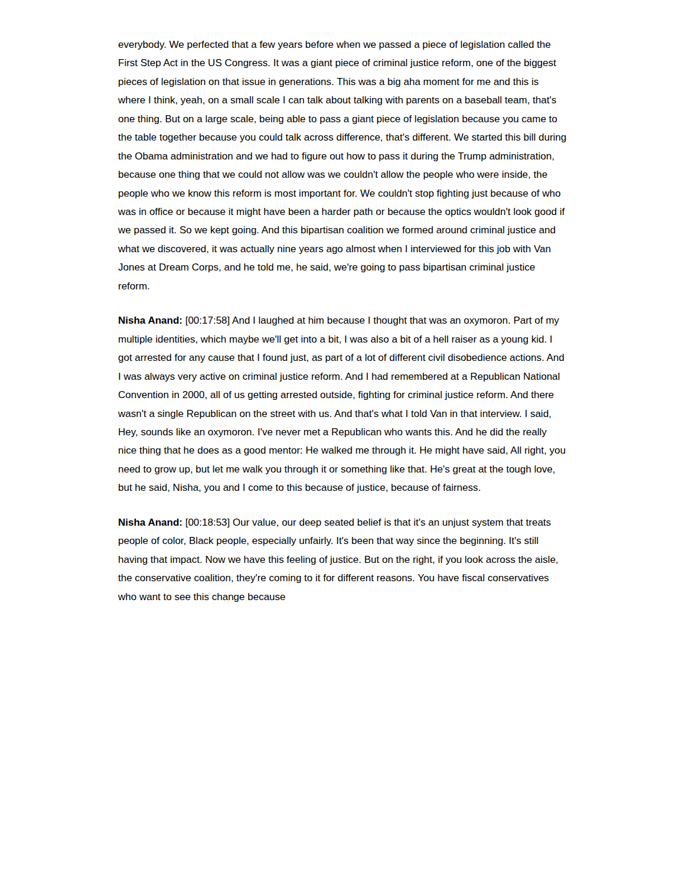everybody. We perfected that a few years before when we passed a piece of legislation called the First Step Act in the US Congress. It was a giant piece of criminal justice reform, one of the biggest pieces of legislation on that issue in generations. This was a big aha moment for me and this is where I think, yeah, on a small scale I can talk about talking with parents on a baseball team, that's one thing. But on a large scale, being able to pass a giant piece of legislation because you came to the table together because you could talk across difference, that's different. We started this bill during the Obama administration and we had to figure out how to pass it during the Trump administration, because one thing that we could not allow was we couldn't allow the people who were inside, the people who we know this reform is most important for. We couldn't stop fighting just because of who was in office or because it might have been a harder path or because the optics wouldn't look good if we passed it. So we kept going. And this bipartisan coalition we formed around criminal justice and what we discovered, it was actually nine years ago almost when I interviewed for this job with Van Jones at Dream Corps, and he told me, he said, we're going to pass bipartisan criminal justice reform.
Nisha Anand: [00:17:58] And I laughed at him because I thought that was an oxymoron. Part of my multiple identities, which maybe we'll get into a bit, I was also a bit of a hell raiser as a young kid. I got arrested for any cause that I found just, as part of a lot of different civil disobedience actions. And I was always very active on criminal justice reform. And I had remembered at a Republican National Convention in 2000, all of us getting arrested outside, fighting for criminal justice reform. And there wasn't a single Republican on the street with us. And that's what I told Van in that interview. I said, Hey, sounds like an oxymoron. I've never met a Republican who wants this. And he did the really nice thing that he does as a good mentor: He walked me through it. He might have said, All right, you need to grow up, but let me walk you through it or something like that. He's great at the tough love, but he said, Nisha, you and I come to this because of justice, because of fairness.
Nisha Anand: [00:18:53] Our value, our deep seated belief is that it's an unjust system that treats people of color, Black people, especially unfairly. It's been that way since the beginning. It's still having that impact. Now we have this feeling of justice. But on the right, if you look across the aisle, the conservative coalition, they're coming to it for different reasons. You have fiscal conservatives who want to see this change because